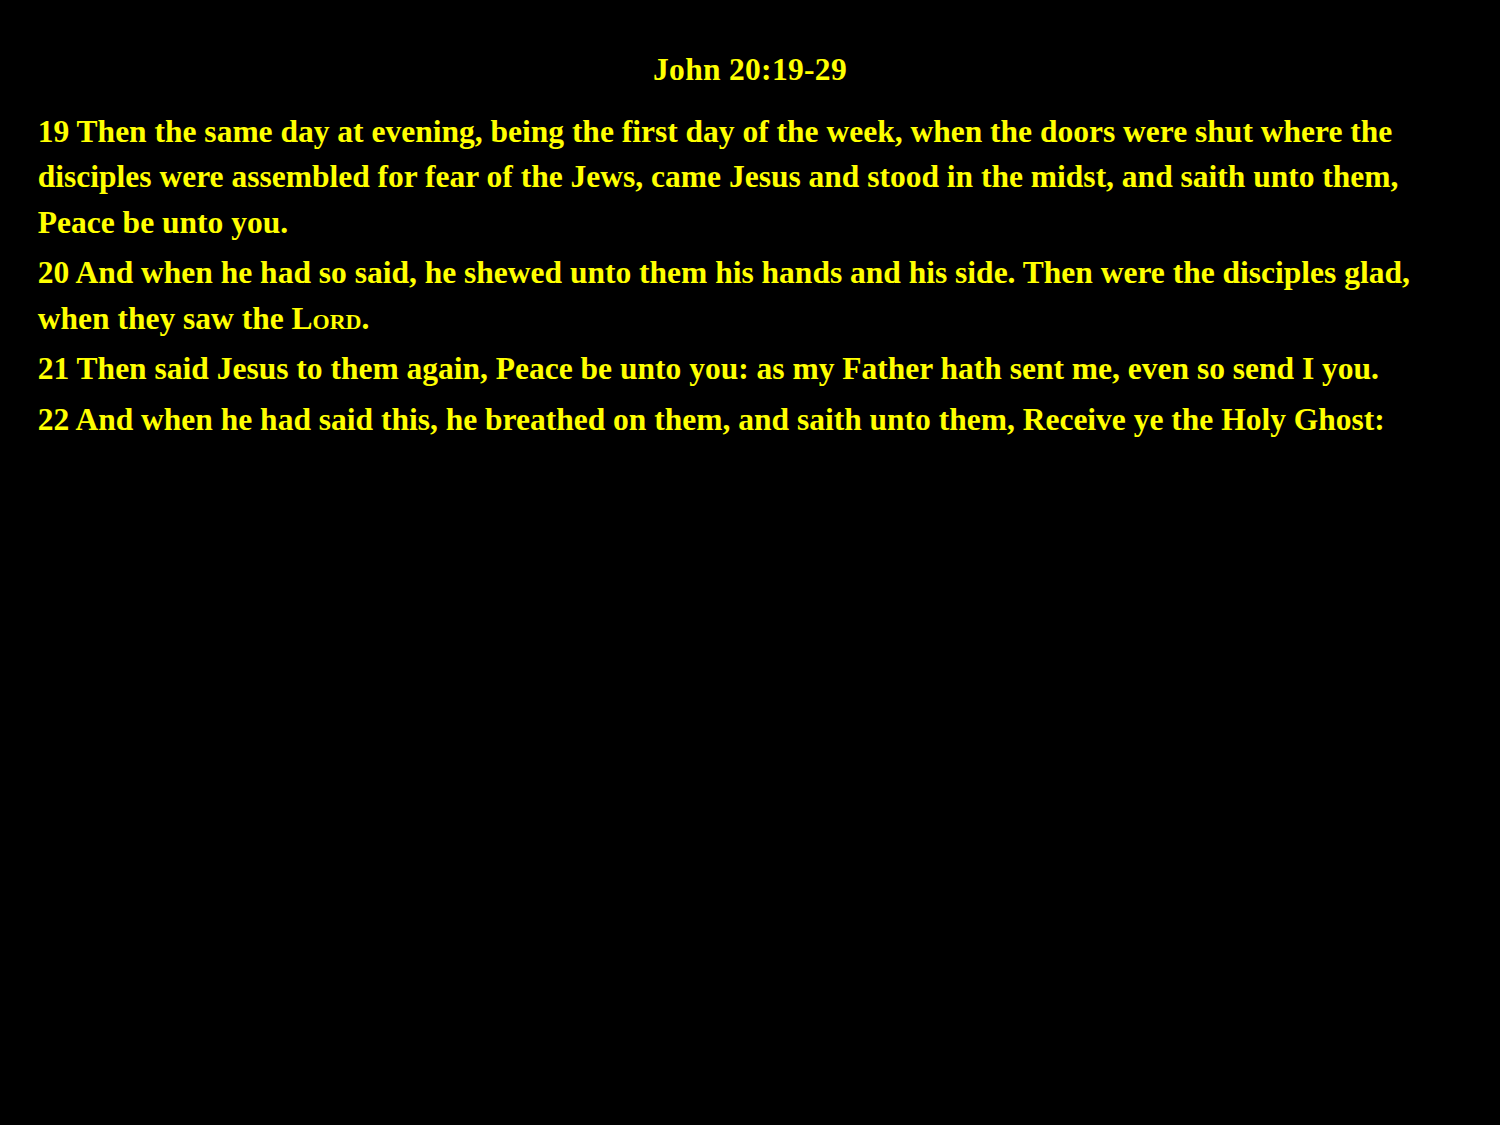John 20:19-29
19 Then the same day at evening, being the first day of the week, when the doors were shut where the disciples were assembled for fear of the Jews, came Jesus and stood in the midst, and saith unto them, Peace be unto you.
20 And when he had so said, he shewed unto them his hands and his side. Then were the disciples glad, when they saw the Lord.
21 Then said Jesus to them again, Peace be unto you: as my Father hath sent me, even so send I you.
22 And when he had said this, he breathed on them, and saith unto them, Receive ye the Holy Ghost: